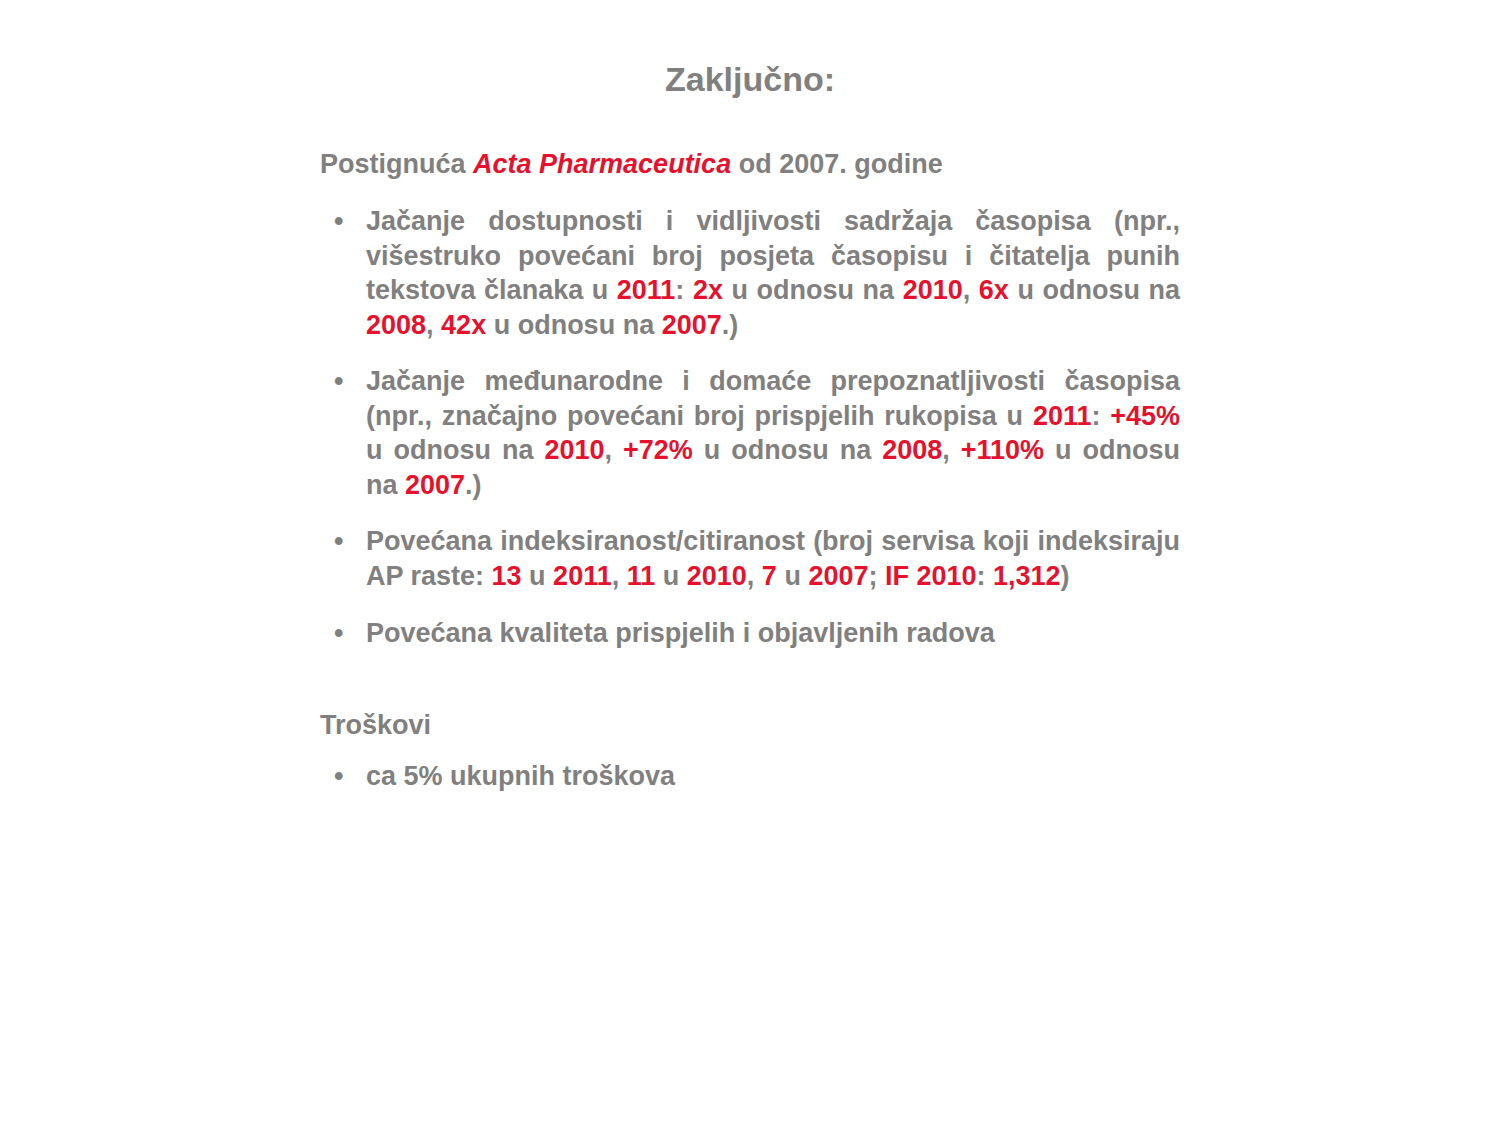Zaključno:
Postignuća Acta Pharmaceutica od 2007. godine
Jačanje dostupnosti i vidljivosti sadržaja časopisa (npr., višestruko povećani broj posjeta časopisu i čitatelja punih tekstova članaka u 2011: 2x u odnosu na 2010, 6x u odnosu na 2008, 42x u odnosu na 2007.)
Jačanje međunarodne i domaće prepoznatljivosti časopisa (npr., značajno povećani broj prispjelih rukopisa u 2011: +45% u odnosu na 2010, +72% u odnosu na 2008, +110% u odnosu na 2007.)
Povećana indeksiranost/citiranost (broj servisa koji indeksiraju AP raste: 13 u 2011, 11 u 2010, 7 u 2007; IF 2010: 1,312)
Povećana kvaliteta prispjelih i objavljenih radova
Troškovi
ca 5% ukupnih troškova